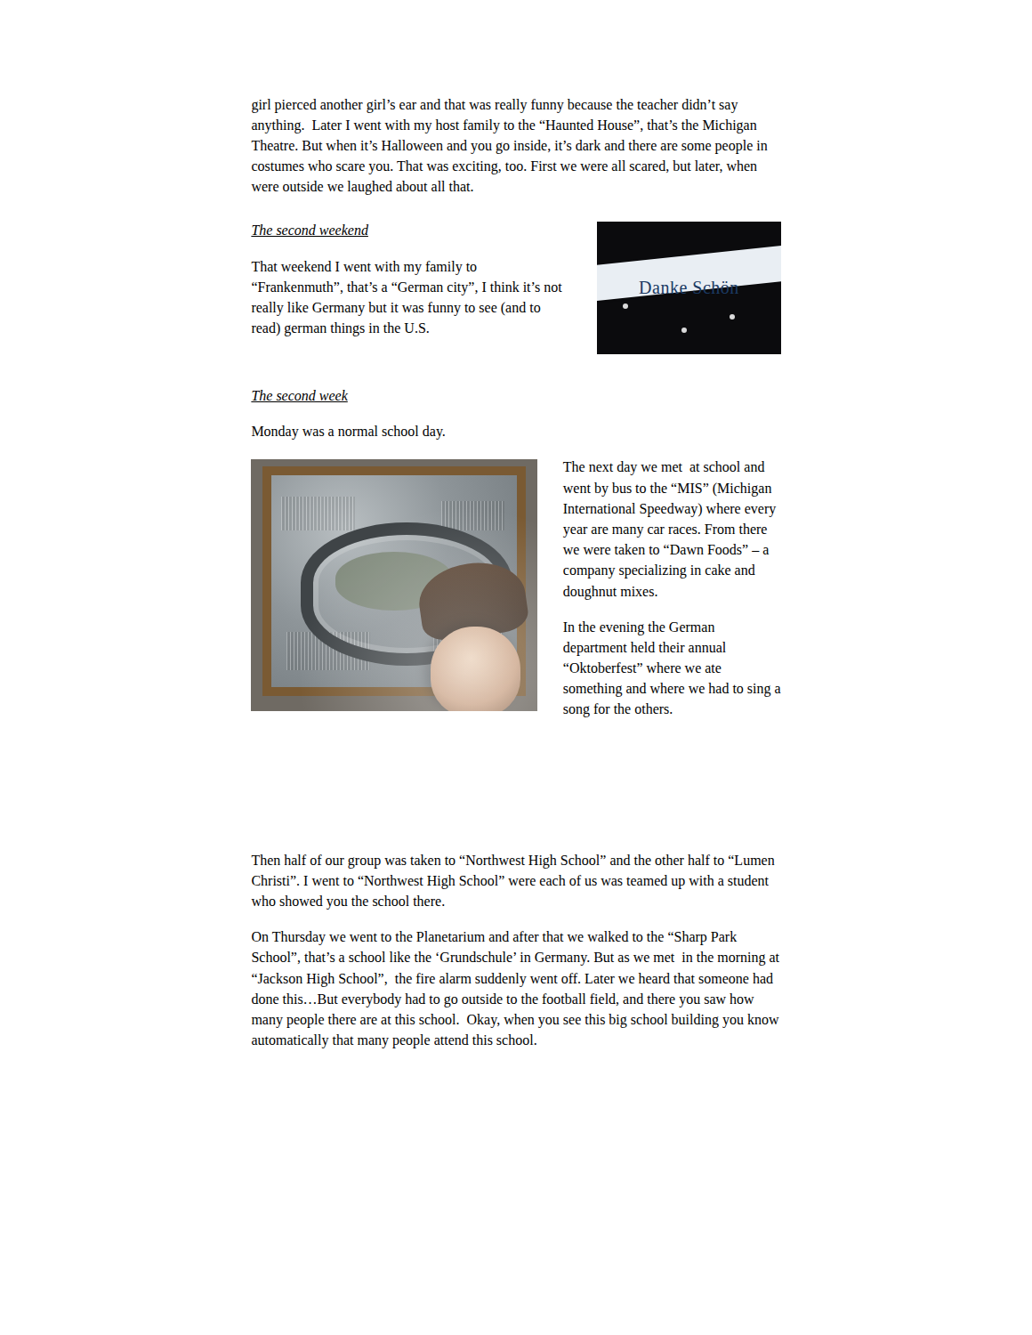girl pierced another girl’s ear and that was really funny because the teacher didn’t say anything. Later I went with my host family to the “Haunted House”, that’s the Michigan Theatre. But when it’s Halloween and you go inside, it’s dark and there are some people in costumes who scare you. That was exciting, too. First we were all scared, but later, when were outside we laughed about all that.
Danke Schön
The second weekend
That weekend I went with my family to “Frankenmuth”, that’s a “German city”, I think it’s not really like Germany but it was funny to see (and to read) german things in the U.S.
The second week
Monday was a normal school day.
The next day we met at school and went by bus to the “MIS” (Michigan International Speedway) where every year are many car races. From there we were taken to “Dawn Foods” – a company specializing in cake and doughnut mixes.
In the evening the German department held their annual “Oktoberfest” where we ate something and where we had to sing a song for the others.
Then half of our group was taken to “Northwest High School” and the other half to “Lumen Christi”. I went to “Northwest High School” were each of us was teamed up with a student who showed you the school there.
On Thursday we went to the Planetarium and after that we walked to the “Sharp Park School”, that’s a school like the ‘Grundschule’ in Germany. But as we met in the morning at “Jackson High School”, the fire alarm suddenly went off. Later we heard that someone had done this…But everybody had to go outside to the football field, and there you saw how many people there are at this school. Okay, when you see this big school building you know automatically that many people attend this school.